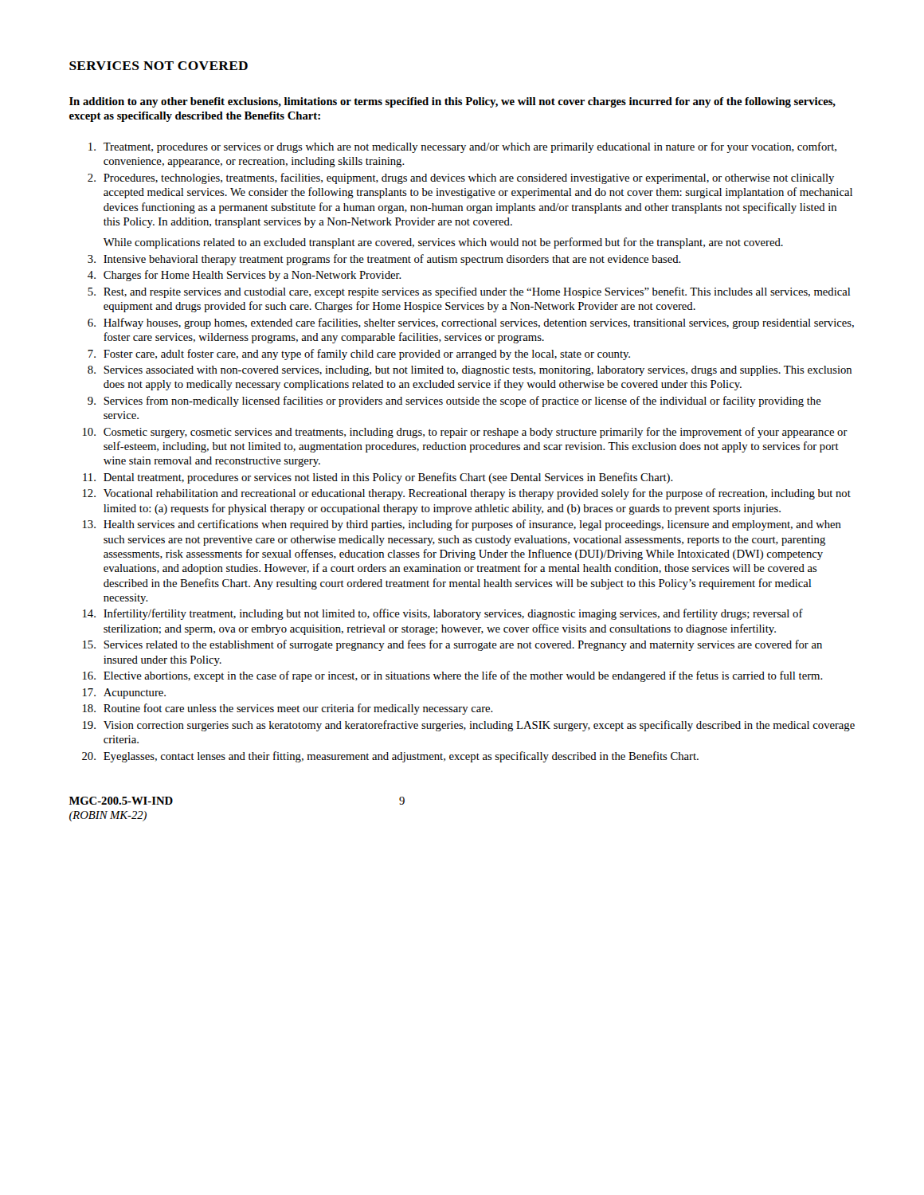SERVICES NOT COVERED
In addition to any other benefit exclusions, limitations or terms specified in this Policy, we will not cover charges incurred for any of the following services, except as specifically described the Benefits Chart:
Treatment, procedures or services or drugs which are not medically necessary and/or which are primarily educational in nature or for your vocation, comfort, convenience, appearance, or recreation, including skills training.
Procedures, technologies, treatments, facilities, equipment, drugs and devices which are considered investigative or experimental, or otherwise not clinically accepted medical services. We consider the following transplants to be investigative or experimental and do not cover them: surgical implantation of mechanical devices functioning as a permanent substitute for a human organ, non-human organ implants and/or transplants and other transplants not specifically listed in this Policy. In addition, transplant services by a Non-Network Provider are not covered.
While complications related to an excluded transplant are covered, services which would not be performed but for the transplant, are not covered.
Intensive behavioral therapy treatment programs for the treatment of autism spectrum disorders that are not evidence based.
Charges for Home Health Services by a Non-Network Provider.
Rest, and respite services and custodial care, except respite services as specified under the “Home Hospice Services” benefit. This includes all services, medical equipment and drugs provided for such care. Charges for Home Hospice Services by a Non-Network Provider are not covered.
Halfway houses, group homes, extended care facilities, shelter services, correctional services, detention services, transitional services, group residential services, foster care services, wilderness programs, and any comparable facilities, services or programs.
Foster care, adult foster care, and any type of family child care provided or arranged by the local, state or county.
Services associated with non-covered services, including, but not limited to, diagnostic tests, monitoring, laboratory services, drugs and supplies. This exclusion does not apply to medically necessary complications related to an excluded service if they would otherwise be covered under this Policy.
Services from non-medically licensed facilities or providers and services outside the scope of practice or license of the individual or facility providing the service.
Cosmetic surgery, cosmetic services and treatments, including drugs, to repair or reshape a body structure primarily for the improvement of your appearance or self-esteem, including, but not limited to, augmentation procedures, reduction procedures and scar revision. This exclusion does not apply to services for port wine stain removal and reconstructive surgery.
Dental treatment, procedures or services not listed in this Policy or Benefits Chart (see Dental Services in Benefits Chart).
Vocational rehabilitation and recreational or educational therapy. Recreational therapy is therapy provided solely for the purpose of recreation, including but not limited to: (a) requests for physical therapy or occupational therapy to improve athletic ability, and (b) braces or guards to prevent sports injuries.
Health services and certifications when required by third parties, including for purposes of insurance, legal proceedings, licensure and employment, and when such services are not preventive care or otherwise medically necessary, such as custody evaluations, vocational assessments, reports to the court, parenting assessments, risk assessments for sexual offenses, education classes for Driving Under the Influence (DUI)/Driving While Intoxicated (DWI) competency evaluations, and adoption studies. However, if a court orders an examination or treatment for a mental health condition, those services will be covered as described in the Benefits Chart. Any resulting court ordered treatment for mental health services will be subject to this Policy’s requirement for medical necessity.
Infertility/fertility treatment, including but not limited to, office visits, laboratory services, diagnostic imaging services, and fertility drugs; reversal of sterilization; and sperm, ova or embryo acquisition, retrieval or storage; however, we cover office visits and consultations to diagnose infertility.
Services related to the establishment of surrogate pregnancy and fees for a surrogate are not covered. Pregnancy and maternity services are covered for an insured under this Policy.
Elective abortions, except in the case of rape or incest, or in situations where the life of the mother would be endangered if the fetus is carried to full term.
Acupuncture.
Routine foot care unless the services meet our criteria for medically necessary care.
Vision correction surgeries such as keratotomy and keratorefractive surgeries, including LASIK surgery, except as specifically described in the medical coverage criteria.
Eyeglasses, contact lenses and their fitting, measurement and adjustment, except as specifically described in the Benefits Chart.
MGC-200.5-WI-IND (ROBIN MK-22)
9